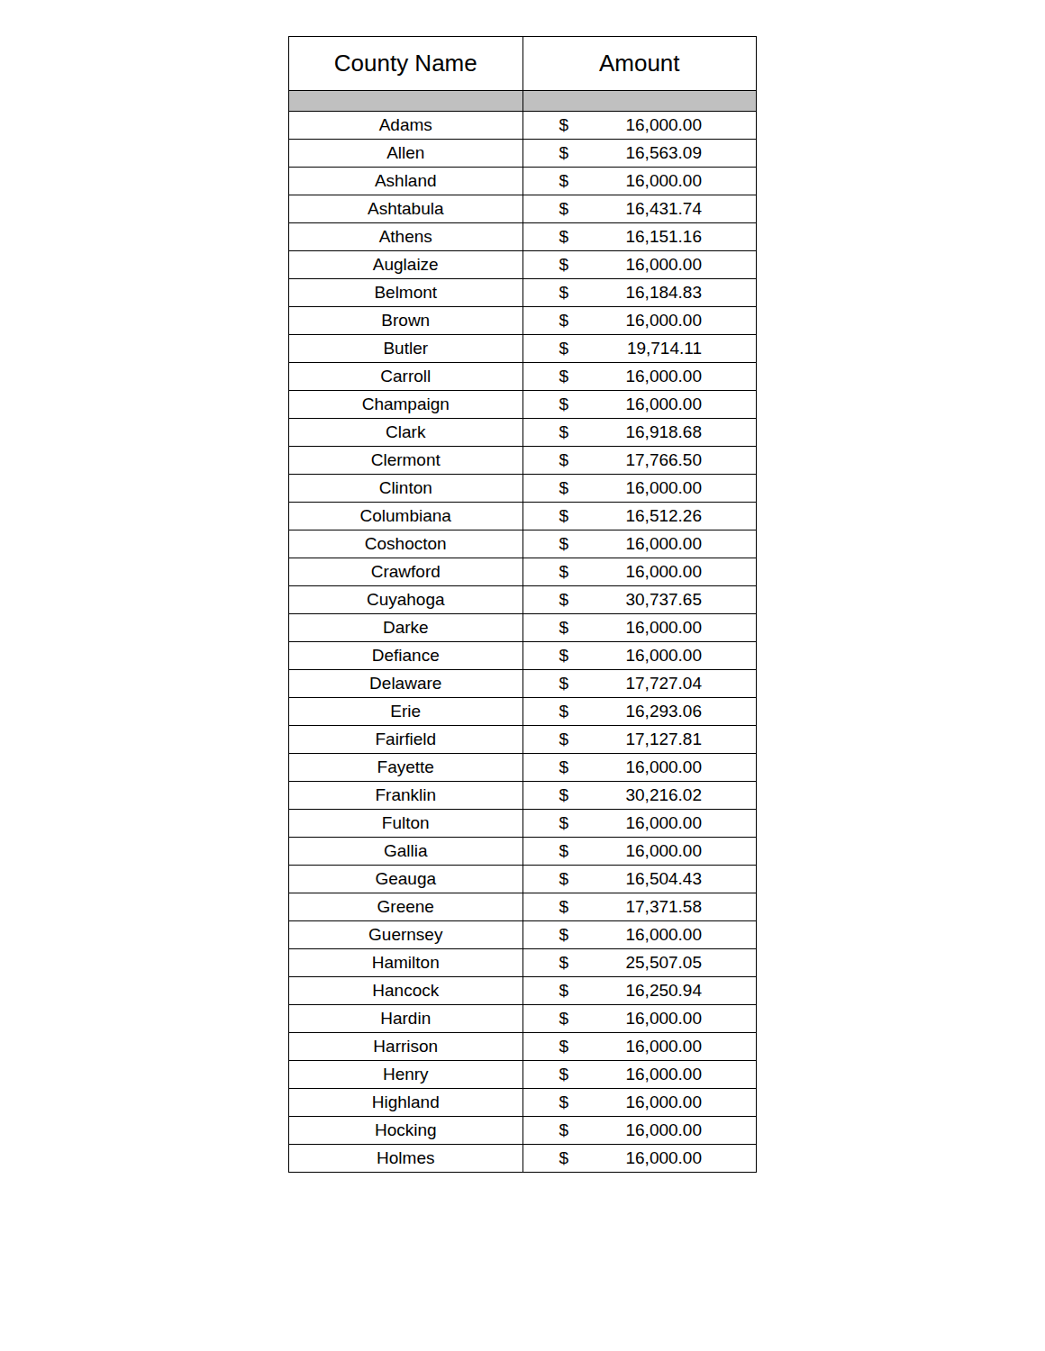County Name and Amount
| County Name | Amount |
| --- | --- |
| Adams | $ 16,000.00 |
| Allen | $ 16,563.09 |
| Ashland | $ 16,000.00 |
| Ashtabula | $ 16,431.74 |
| Athens | $ 16,151.16 |
| Auglaize | $ 16,000.00 |
| Belmont | $ 16,184.83 |
| Brown | $ 16,000.00 |
| Butler | $ 19,714.11 |
| Carroll | $ 16,000.00 |
| Champaign | $ 16,000.00 |
| Clark | $ 16,918.68 |
| Clermont | $ 17,766.50 |
| Clinton | $ 16,000.00 |
| Columbiana | $ 16,512.26 |
| Coshocton | $ 16,000.00 |
| Crawford | $ 16,000.00 |
| Cuyahoga | $ 30,737.65 |
| Darke | $ 16,000.00 |
| Defiance | $ 16,000.00 |
| Delaware | $ 17,727.04 |
| Erie | $ 16,293.06 |
| Fairfield | $ 17,127.81 |
| Fayette | $ 16,000.00 |
| Franklin | $ 30,216.02 |
| Fulton | $ 16,000.00 |
| Gallia | $ 16,000.00 |
| Geauga | $ 16,504.43 |
| Greene | $ 17,371.58 |
| Guernsey | $ 16,000.00 |
| Hamilton | $ 25,507.05 |
| Hancock | $ 16,250.94 |
| Hardin | $ 16,000.00 |
| Harrison | $ 16,000.00 |
| Henry | $ 16,000.00 |
| Highland | $ 16,000.00 |
| Hocking | $ 16,000.00 |
| Holmes | $ 16,000.00 |